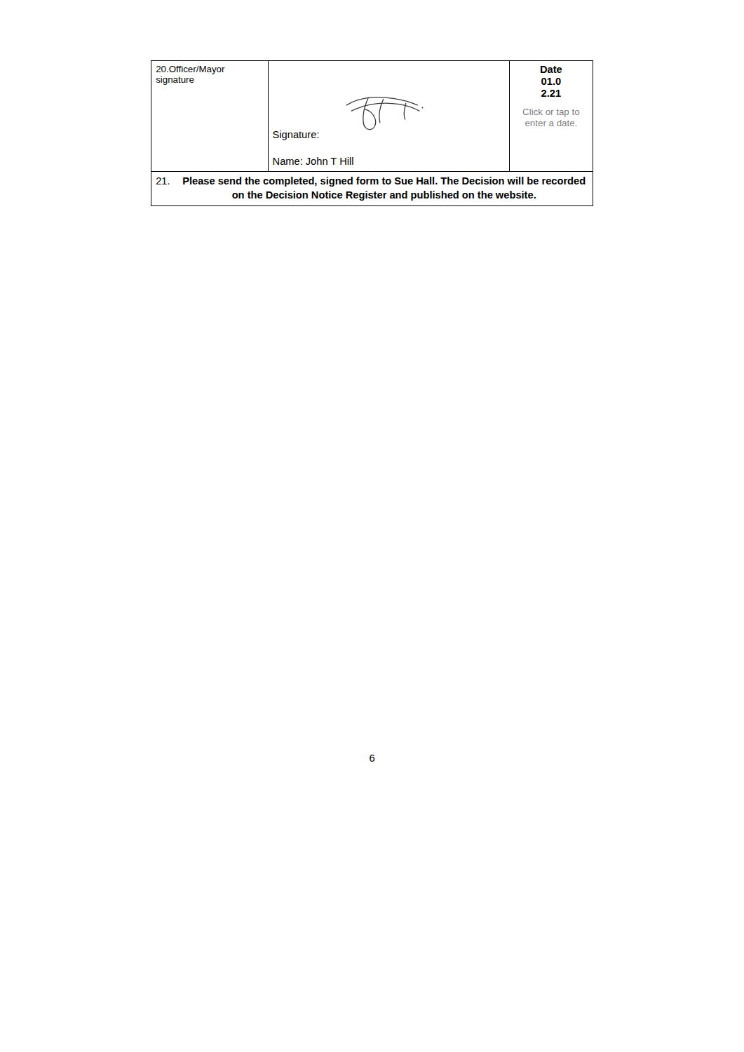| 20.Officer/Mayor signature | Signature: Name: John T Hill | Date 01.0 2.21 Click or tap to enter a date. |
| 21. Please send the completed, signed form to Sue Hall. The Decision will be recorded on the Decision Notice Register and published on the website. |
6